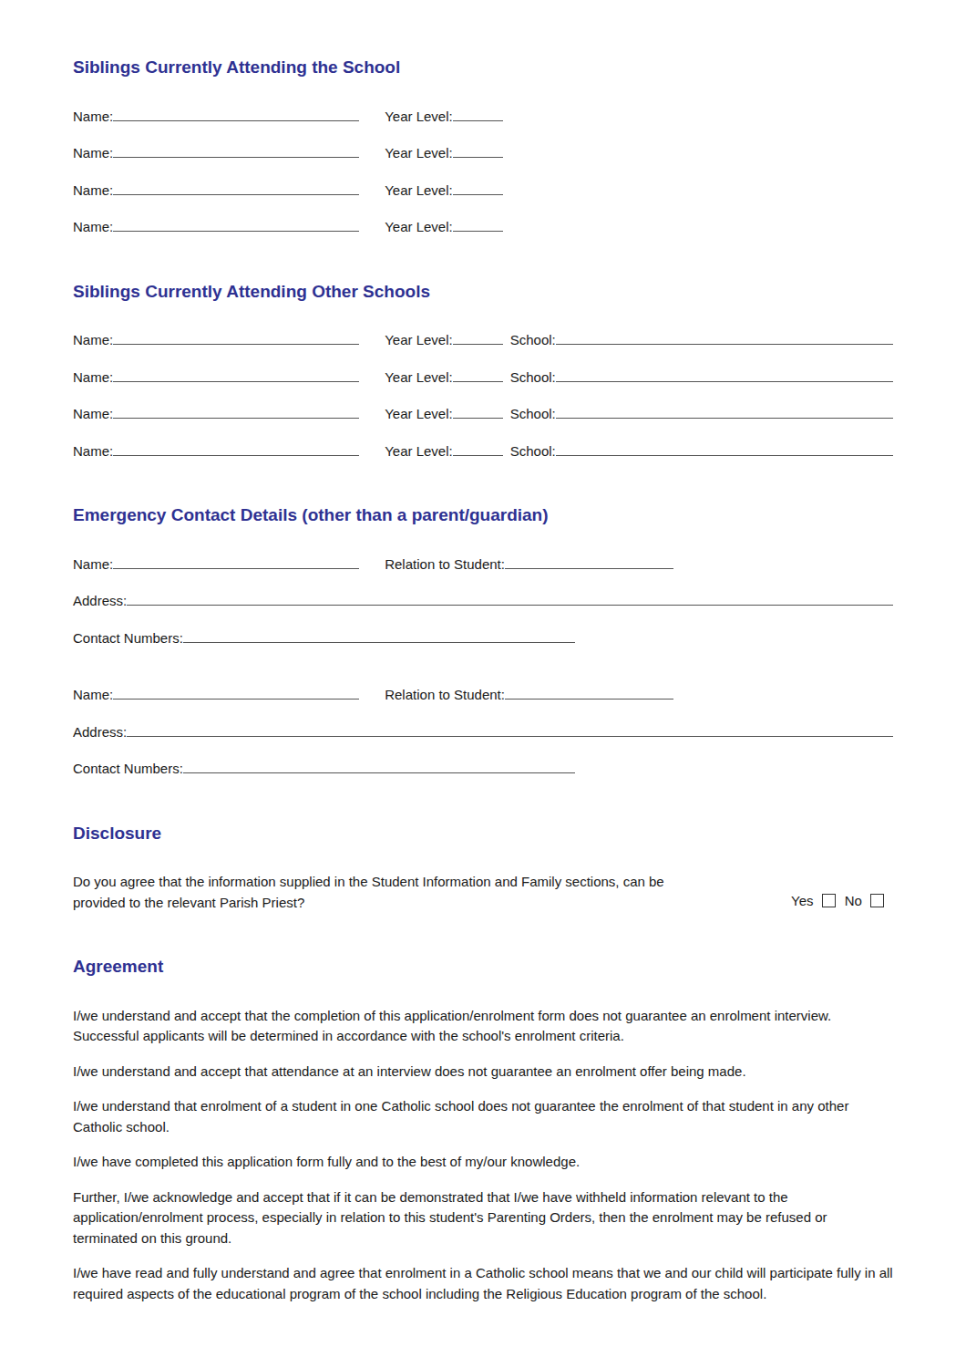Siblings Currently Attending the School
Name: Year Level:
Name: Year Level:
Name: Year Level:
Name: Year Level:
Siblings Currently Attending Other Schools
Name: Year Level: School:
Name: Year Level: School:
Name: Year Level: School:
Name: Year Level: School:
Emergency Contact Details (other than a parent/guardian)
Name: Relation to Student:
Address:
Contact Numbers:
Name: Relation to Student:
Address:
Contact Numbers:
Disclosure
Do you agree that the information supplied in the Student Information and Family sections, can be provided to the relevant Parish Priest?
Yes No
Agreement
I/we understand and accept that the completion of this application/enrolment form does not guarantee an enrolment interview. Successful applicants will be determined in accordance with the school's enrolment criteria.
I/we understand and accept that attendance at an interview does not guarantee an enrolment offer being made.
I/we understand that enrolment of a student in one Catholic school does not guarantee the enrolment of that student in any other Catholic school.
I/we have completed this application form fully and to the best of my/our knowledge.
Further, I/we acknowledge and accept that if it can be demonstrated that I/we have withheld information relevant to the application/enrolment process, especially in relation to this student's Parenting Orders, then the enrolment may be refused or terminated on this ground.
I/we have read and fully understand and agree that enrolment in a Catholic school means that we and our child will participate fully in all required aspects of the educational program of the school including the Religious Education program of the school.